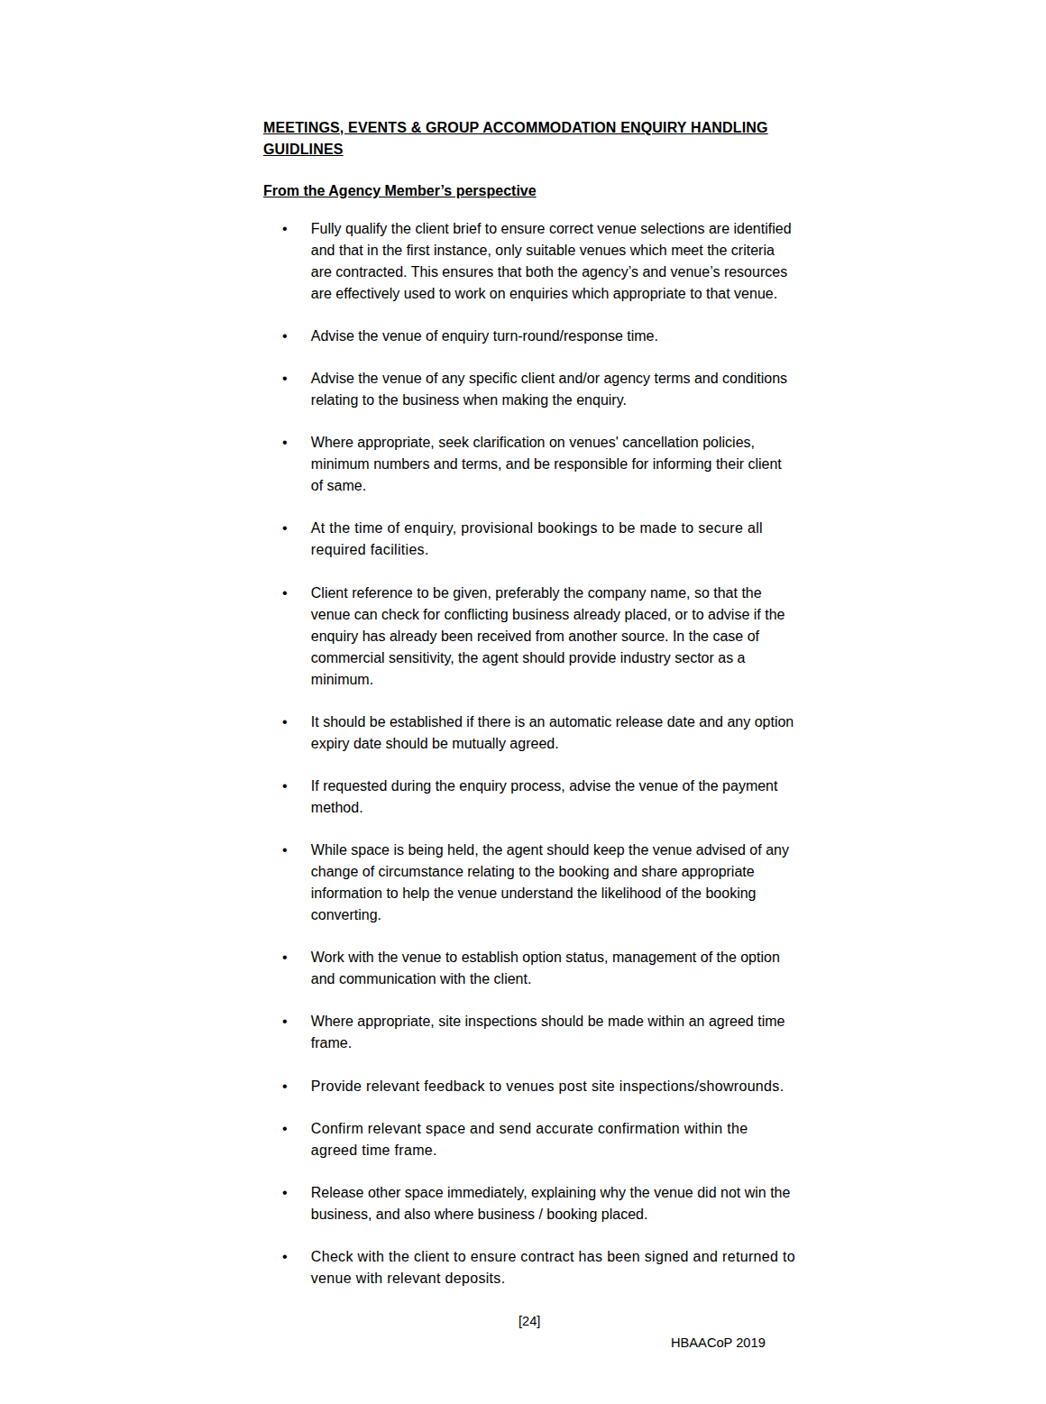MEETINGS, EVENTS & GROUP ACCOMMODATION ENQUIRY HANDLING GUIDLINES
From the Agency Member’s perspective
Fully qualify the client brief to ensure correct venue selections are identified and that in the first instance, only suitable venues which meet the criteria are contracted. This ensures that both the agency’s and venue’s resources are effectively used to work on enquiries which appropriate to that venue.
Advise the venue of enquiry turn-round/response time.
Advise the venue of any specific client and/or agency terms and conditions relating to the business when making the enquiry.
Where appropriate, seek clarification on venues' cancellation policies, minimum numbers and terms, and be responsible for informing their client of same.
At the time of enquiry, provisional bookings to be made to secure all required facilities.
Client reference to be given, preferably the company name, so that the venue can check for conflicting business already placed, or to advise if the enquiry has already been received from another source. In the case of commercial sensitivity, the agent should provide industry sector as a minimum.
It should be established if there is an automatic release date and any option expiry date should be mutually agreed.
If requested during the enquiry process, advise the venue of the payment method.
While space is being held, the agent should keep the venue advised of any change of circumstance relating to the booking and share appropriate information to help the venue understand the likelihood of the booking converting.
Work with the venue to establish option status, management of the option and communication with the client.
Where appropriate, site inspections should be made within an agreed time frame.
Provide relevant feedback to venues post site inspections/showrounds.
Confirm relevant space and send accurate confirmation within the agreed time frame.
Release other space immediately, explaining why the venue did not win the business, and also where business / booking placed.
Check with the client to ensure contract has been signed and returned to venue with relevant deposits.
[24]
HBAACoP 2019